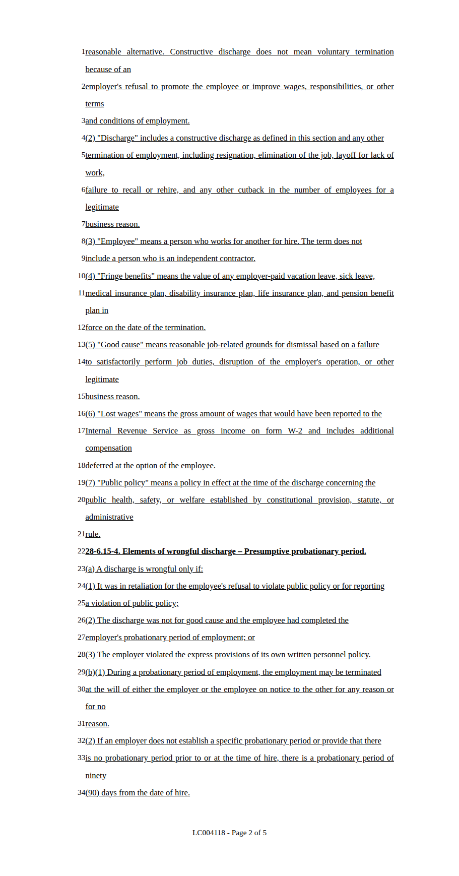| 1 | reasonable alternative. Constructive discharge does not mean voluntary termination because of an |
| 2 | employer's refusal to promote the employee or improve wages, responsibilities, or other terms |
| 3 | and conditions of employment. |
| 4 | (2) "Discharge" includes a constructive discharge as defined in this section and any other |
| 5 | termination of employment, including resignation, elimination of the job, layoff for lack of work, |
| 6 | failure to recall or rehire, and any other cutback in the number of employees for a legitimate |
| 7 | business reason. |
| 8 | (3) "Employee" means a person who works for another for hire. The term does not |
| 9 | include a person who is an independent contractor. |
| 10 | (4) "Fringe benefits" means the value of any employer-paid vacation leave, sick leave, |
| 11 | medical insurance plan, disability insurance plan, life insurance plan, and pension benefit plan in |
| 12 | force on the date of the termination. |
| 13 | (5) "Good cause" means reasonable job-related grounds for dismissal based on a failure |
| 14 | to satisfactorily perform job duties, disruption of the employer's operation, or other legitimate |
| 15 | business reason. |
| 16 | (6) "Lost wages" means the gross amount of wages that would have been reported to the |
| 17 | Internal Revenue Service as gross income on form W-2 and includes additional compensation |
| 18 | deferred at the option of the employee. |
| 19 | (7) "Public policy" means a policy in effect at the time of the discharge concerning the |
| 20 | public health, safety, or welfare established by constitutional provision, statute, or administrative |
| 21 | rule. |
| 22 | 28-6.15-4. Elements of wrongful discharge – Presumptive probationary period. |
| 23 | (a) A discharge is wrongful only if: |
| 24 | (1) It was in retaliation for the employee's refusal to violate public policy or for reporting |
| 25 | a violation of public policy; |
| 26 | (2) The discharge was not for good cause and the employee had completed the |
| 27 | employer's probationary period of employment; or |
| 28 | (3) The employer violated the express provisions of its own written personnel policy. |
| 29 | (b)(1) During a probationary period of employment, the employment may be terminated |
| 30 | at the will of either the employer or the employee on notice to the other for any reason or for no |
| 31 | reason. |
| 32 | (2) If an employer does not establish a specific probationary period or provide that there |
| 33 | is no probationary period prior to or at the time of hire, there is a probationary period of ninety |
| 34 | (90) days from the date of hire. |
LC004118 - Page 2 of 5